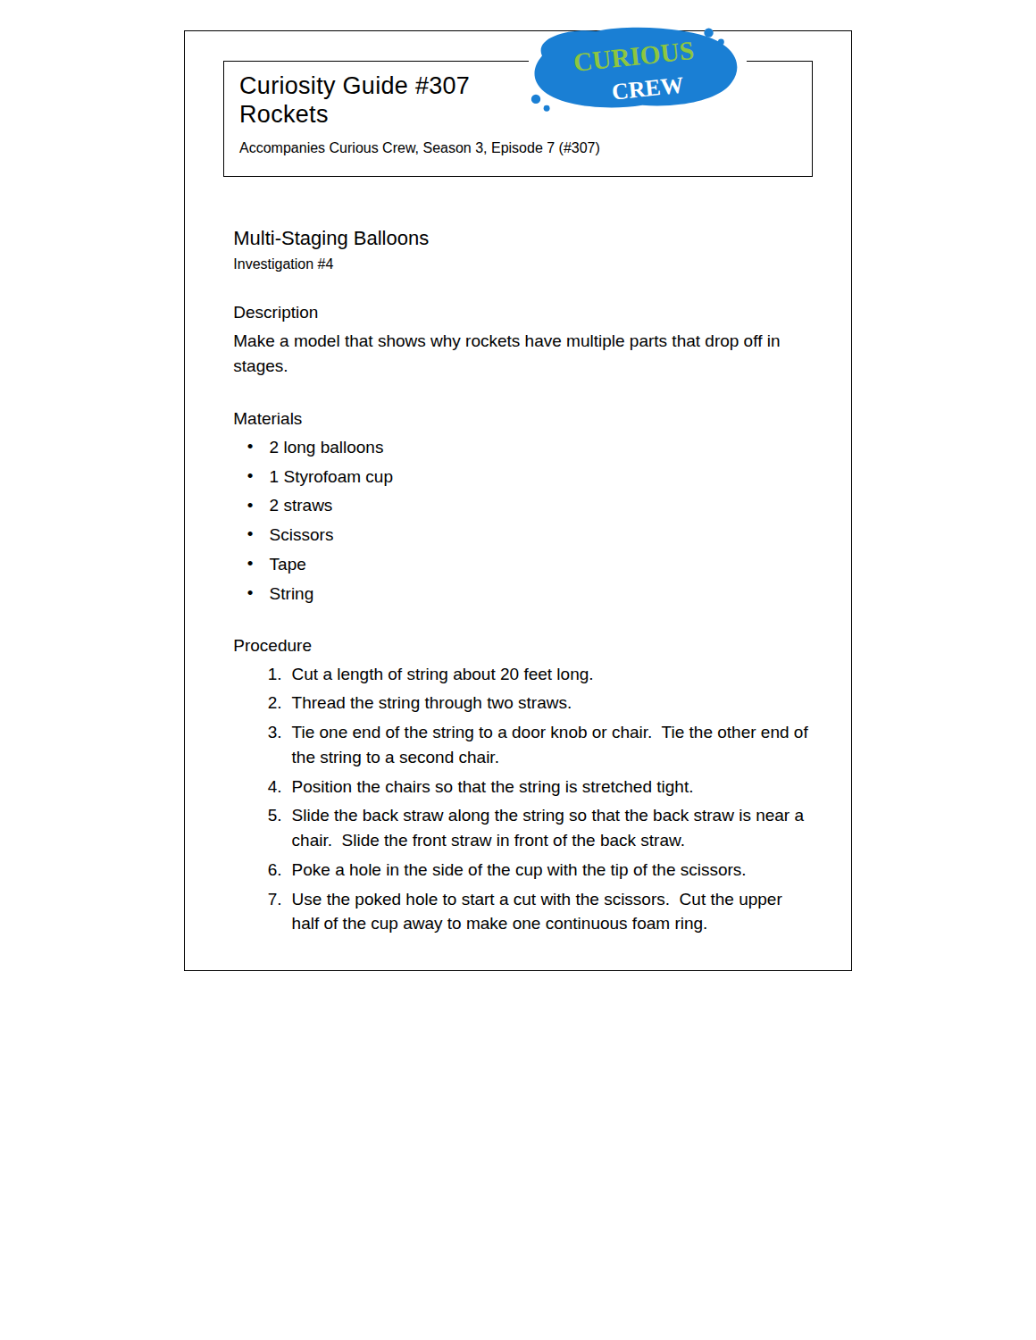Curiosity Guide #307
Rockets
Accompanies Curious Crew, Season 3, Episode 7 (#307)
CURIOUS CREW
Multi-Staging Balloons
Investigation #4
Description
Make a model that shows why rockets have multiple parts that drop off in stages.
Materials
2 long balloons
1 Styrofoam cup
2 straws
Scissors
Tape
String
Procedure
Cut a length of string about 20 feet long.
Thread the string through two straws.
Tie one end of the string to a door knob or chair. Tie the other end of the string to a second chair.
Position the chairs so that the string is stretched tight.
Slide the back straw along the string so that the back straw is near a chair. Slide the front straw in front of the back straw.
Poke a hole in the side of the cup with the tip of the scissors.
Use the poked hole to start a cut with the scissors. Cut the upper half of the cup away to make one continuous foam ring.